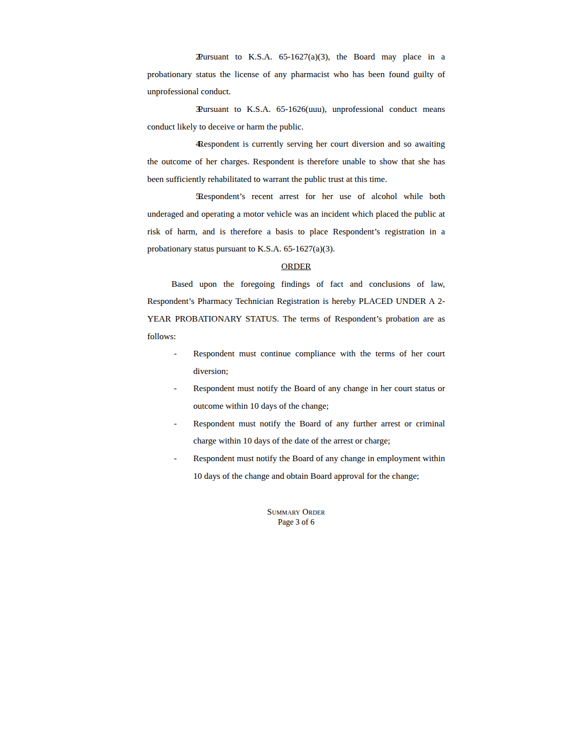2. Pursuant to K.S.A. 65-1627(a)(3), the Board may place in a probationary status the license of any pharmacist who has been found guilty of unprofessional conduct.
3. Pursuant to K.S.A. 65-1626(uuu), unprofessional conduct means conduct likely to deceive or harm the public.
4. Respondent is currently serving her court diversion and so awaiting the outcome of her charges. Respondent is therefore unable to show that she has been sufficiently rehabilitated to warrant the public trust at this time.
5. Respondent’s recent arrest for her use of alcohol while both underaged and operating a motor vehicle was an incident which placed the public at risk of harm, and is therefore a basis to place Respondent’s registration in a probationary status pursuant to K.S.A. 65-1627(a)(3).
ORDER
Based upon the foregoing findings of fact and conclusions of law, Respondent’s Pharmacy Technician Registration is hereby PLACED UNDER A 2-YEAR PROBATIONARY STATUS. The terms of Respondent’s probation are as follows:
Respondent must continue compliance with the terms of her court diversion;
Respondent must notify the Board of any change in her court status or outcome within 10 days of the change;
Respondent must notify the Board of any further arrest or criminal charge within 10 days of the date of the arrest or charge;
Respondent must notify the Board of any change in employment within 10 days of the change and obtain Board approval for the change;
Summary Order
Page 3 of 6